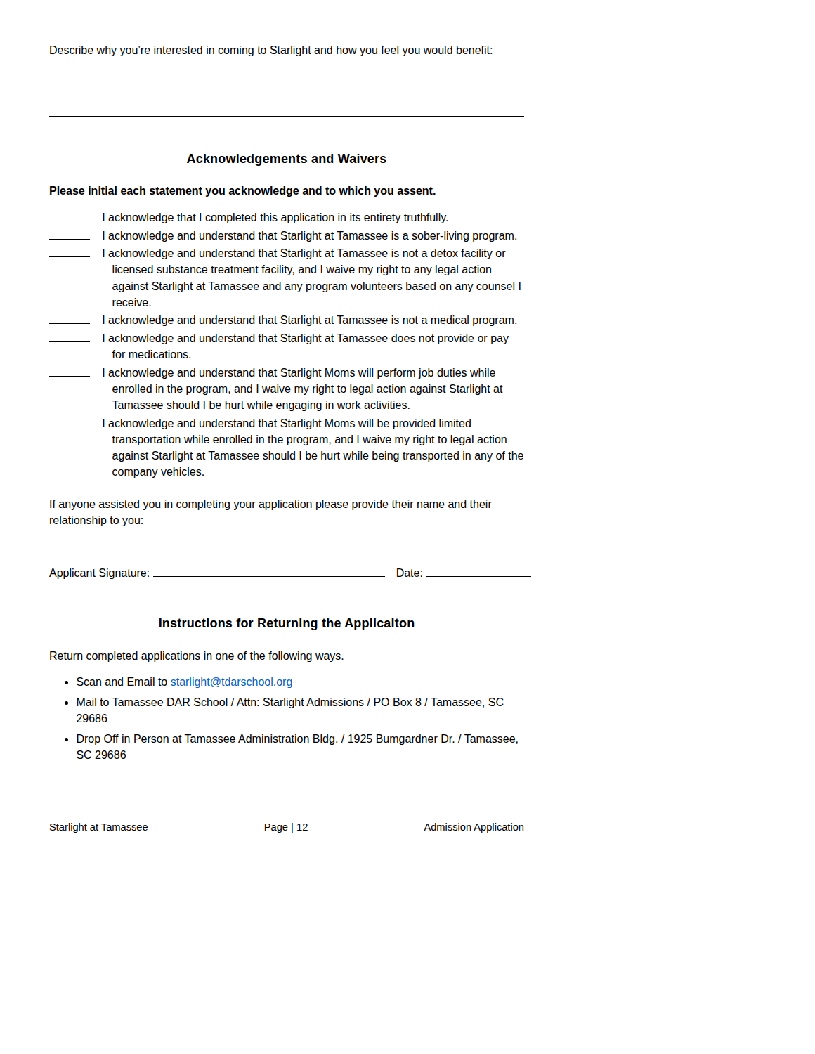Describe why you’re interested in coming to Starlight and how you feel you would benefit:
Acknowledgements and Waivers
Please initial each statement you acknowledge and to which you assent.
I acknowledge that I completed this application in its entirety truthfully.
I acknowledge and understand that Starlight at Tamassee is a sober-living program.
I acknowledge and understand that Starlight at Tamassee is not a detox facility or licensed substance treatment facility, and I waive my right to any legal action against Starlight at Tamassee and any program volunteers based on any counsel I receive.
I acknowledge and understand that Starlight at Tamassee is not a medical program.
I acknowledge and understand that Starlight at Tamassee does not provide or pay for medications.
I acknowledge and understand that Starlight Moms will perform job duties while enrolled in the program, and I waive my right to legal action against Starlight at Tamassee should I be hurt while engaging in work activities.
I acknowledge and understand that Starlight Moms will be provided limited transportation while enrolled in the program, and I waive my right to legal action against Starlight at Tamassee should I be hurt while being transported in any of the company vehicles.
If anyone assisted you in completing your application please provide their name and their relationship to you:
Applicant Signature:
Date:
Instructions for Returning the Applicaiton
Return completed applications in one of the following ways.
Scan and Email to starlight@tdarschool.org
Mail to Tamassee DAR School / Attn: Starlight Admissions / PO Box 8 / Tamassee, SC 29686
Drop Off in Person at Tamassee Administration Bldg. / 1925 Bumgardner Dr. / Tamassee, SC 29686
Starlight at Tamassee
Page | 12
Admission Application